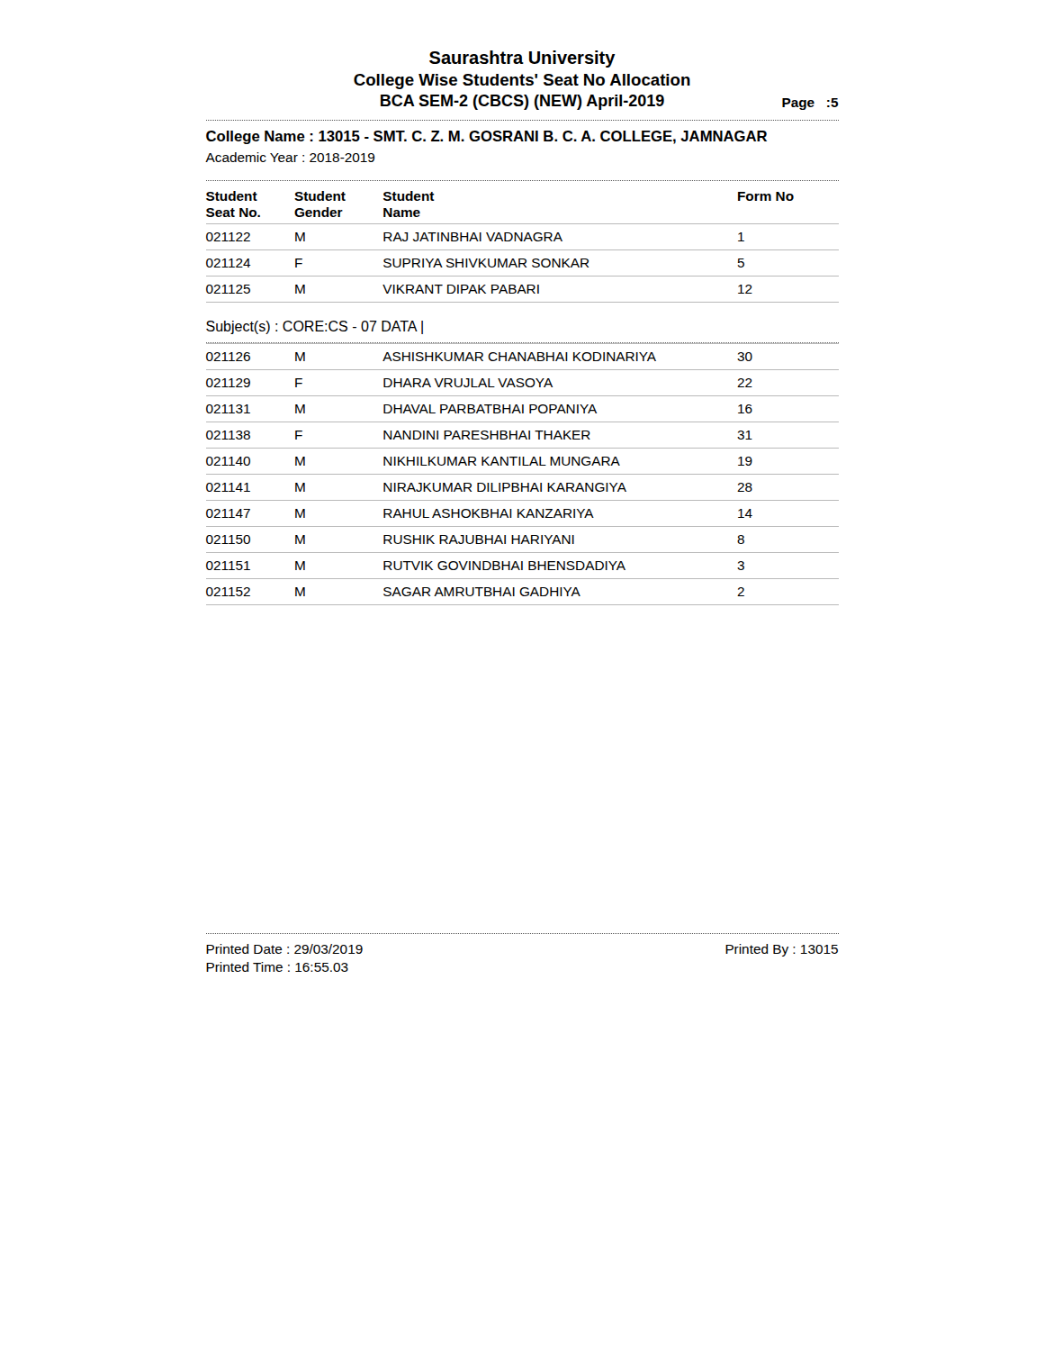Saurashtra University
College Wise Students' Seat No Allocation
BCA SEM-2 (CBCS) (NEW) April-2019
Page :5
College Name : 13015 - SMT. C. Z. M. GOSRANI B. C. A. COLLEGE, JAMNAGAR
Academic Year : 2018-2019
| Student Seat No. | Student Gender | Student Name | Form No |
| --- | --- | --- | --- |
| 021122 | M | RAJ JATINBHAI VADNAGRA | 1 |
| 021124 | F | SUPRIYA SHIVKUMAR SONKAR | 5 |
| 021125 | M | VIKRANT DIPAK PABARI | 12 |
Subject(s) : CORE:CS - 07 DATA |
| 021126 | M | ASHISHKUMAR CHANABHAI KODINARIYA | 30 |
| 021129 | F | DHARA VRUJLAL VASOYA | 22 |
| 021131 | M | DHAVAL PARBATBHAI POPANIYA | 16 |
| 021138 | F | NANDINI PARESHBHAI THAKER | 31 |
| 021140 | M | NIKHILKUMAR KANTILAL MUNGARA | 19 |
| 021141 | M | NIRAJKUMAR DILIPBHAI KARANGIYA | 28 |
| 021147 | M | RAHUL ASHOKBHAI KANZARIYA | 14 |
| 021150 | M | RUSHIK RAJUBHAI HARIYANI | 8 |
| 021151 | M | RUTVIK GOVINDBHAI BHENSDADIYA | 3 |
| 021152 | M | SAGAR AMRUTBHAI GADHIYA | 2 |
Printed Date : 29/03/2019
Printed Time : 16:55.03
Printed By : 13015